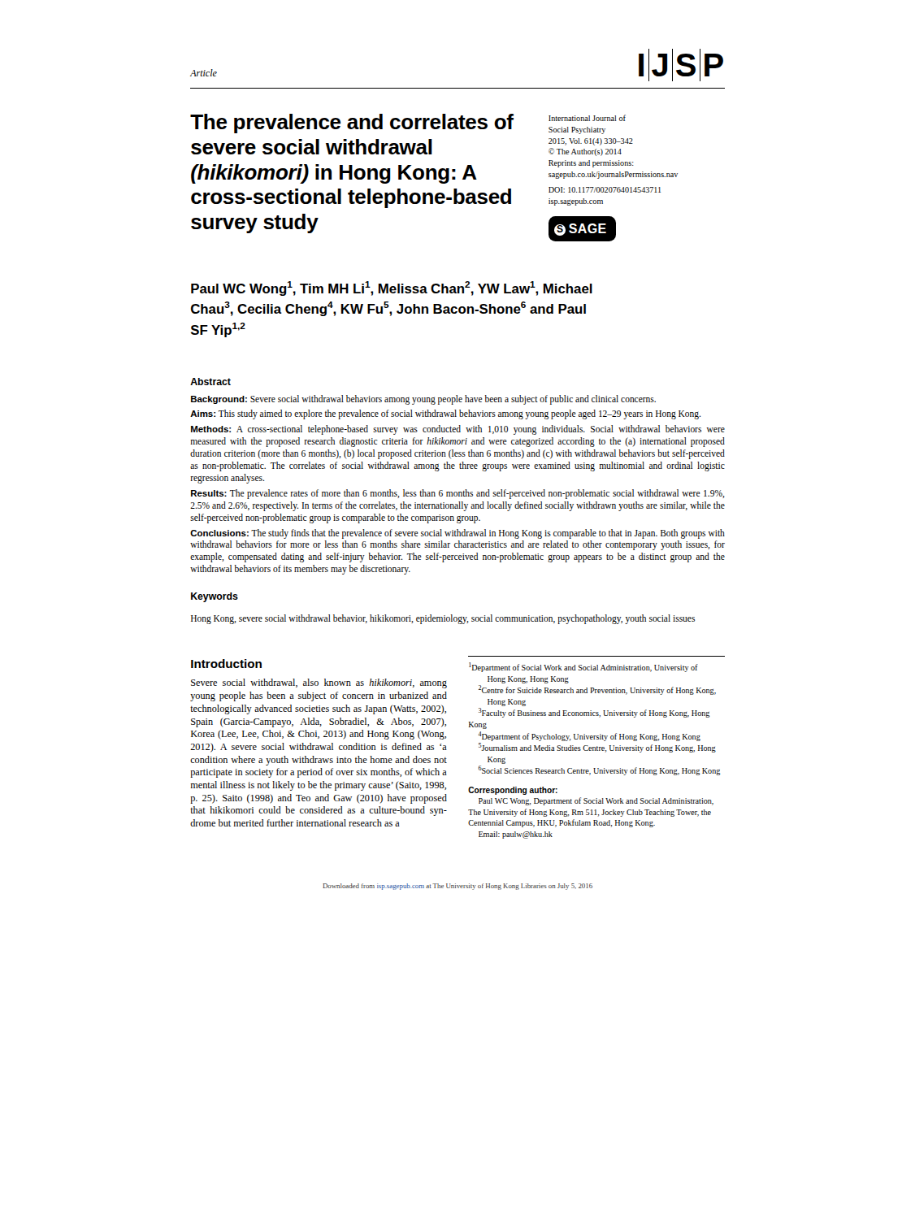Article
IJSP
The prevalence and correlates of severe social withdrawal (hikikomori) in Hong Kong: A cross-sectional telephone-based survey study
International Journal of
Social Psychiatry
2015, Vol. 61(4) 330–342
© The Author(s) 2014
Reprints and permissions:
sagepub.co.uk/journalsPermissions.nav
DOI: 10.1177/0020764014543711
isp.sagepub.com
SSAGE
Paul WC Wong1, Tim MH Li1, Melissa Chan2, YW Law1, Michael Chau3, Cecilia Cheng4, KW Fu5, John Bacon-Shone6 and Paul SF Yip1,2
Abstract
Background: Severe social withdrawal behaviors among young people have been a subject of public and clinical concerns.
Aims: This study aimed to explore the prevalence of social withdrawal behaviors among young people aged 12–29 years in Hong Kong.
Methods: A cross-sectional telephone-based survey was conducted with 1,010 young individuals. Social withdrawal behaviors were measured with the proposed research diagnostic criteria for hikikomori and were categorized according to the (a) international proposed duration criterion (more than 6 months), (b) local proposed criterion (less than 6 months) and (c) with withdrawal behaviors but self-perceived as non-problematic. The correlates of social withdrawal among the three groups were examined using multinomial and ordinal logistic regression analyses.
Results: The prevalence rates of more than 6 months, less than 6 months and self-perceived non-problematic social withdrawal were 1.9%, 2.5% and 2.6%, respectively. In terms of the correlates, the internationally and locally defined socially withdrawn youths are similar, while the self-perceived non-problematic group is comparable to the comparison group.
Conclusions: The study finds that the prevalence of severe social withdrawal in Hong Kong is comparable to that in Japan. Both groups with withdrawal behaviors for more or less than 6 months share similar characteristics and are related to other contemporary youth issues, for example, compensated dating and self-injury behavior. The self-perceived non-problematic group appears to be a distinct group and the withdrawal behaviors of its members may be discretionary.
Keywords
Hong Kong, severe social withdrawal behavior, hikikomori, epidemiology, social communication, psychopathology, youth social issues
Introduction
Severe social withdrawal, also known as hikikomori, among young people has been a subject of concern in urbanized and technologically advanced societies such as Japan (Watts, 2002), Spain (Garcia-Campayo, Alda, Sobradiel, & Abos, 2007), Korea (Lee, Lee, Choi, & Choi, 2013) and Hong Kong (Wong, 2012). A severe social withdrawal condition is defined as ‘a condition where a youth withdraws into the home and does not participate in society for a period of over six months, of which a mental illness is not likely to be the primary cause’ (Saito, 1998, p. 25). Saito (1998) and Teo and Gaw (2010) have proposed that hikikomori could be considered as a culture-bound syndrome but merited further international research as a
1Department of Social Work and Social Administration, University of
Hong Kong, Hong Kong
2Centre for Suicide Research and Prevention, University of Hong Kong,
Hong Kong
3Faculty of Business and Economics, University of Hong Kong, Hong Kong
4Department of Psychology, University of Hong Kong, Hong Kong
5Journalism and Media Studies Centre, University of Hong Kong, Hong
Kong
6Social Sciences Research Centre, University of Hong Kong, Hong Kong
Corresponding author:
Paul WC Wong, Department of Social Work and Social Administration, The University of Hong Kong, Rm 511, Jockey Club Teaching Tower, the Centennial Campus, HKU, Pokfulam Road, Hong Kong.
Email: paulw@hku.hk
Downloaded from isp.sagepub.com at The University of Hong Kong Libraries on July 5, 2016